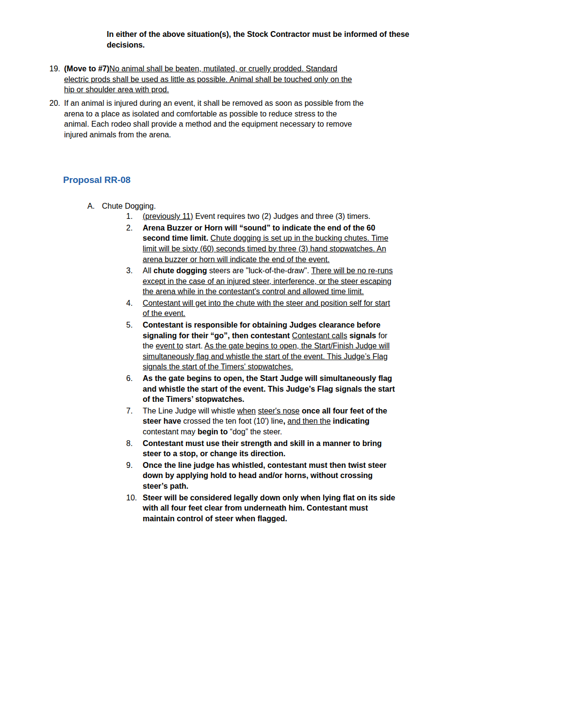In either of the above situation(s), the Stock Contractor must be informed of these decisions.
19. (Move to #7) No animal shall be beaten, mutilated, or cruelly prodded. Standard electric prods shall be used as little as possible. Animal shall be touched only on the hip or shoulder area with prod.
20. If an animal is injured during an event, it shall be removed as soon as possible from the arena to a place as isolated and comfortable as possible to reduce stress to the animal. Each rodeo shall provide a method and the equipment necessary to remove injured animals from the arena.
Proposal RR-08
A. Chute Dogging.
1. (previously 11) Event requires two (2) Judges and three (3) timers.
2. Arena Buzzer or Horn will “sound” to indicate the end of the 60 second time limit. Chute dogging is set up in the bucking chutes. Time limit will be sixty (60) seconds timed by three (3) hand stopwatches. An arena buzzer or horn will indicate the end of the event.
3. All chute dogging steers are "luck-of-the-draw". There will be no re-runs except in the case of an injured steer, interference, or the steer escaping the arena while in the contestant's control and allowed time limit.
4. Contestant will get into the chute with the steer and position self for start of the event.
5. Contestant is responsible for obtaining Judges clearance before signaling for their “go”, then contestant Contestant calls signals for the event to start. As the gate begins to open, the Start/Finish Judge will simultaneously flag and whistle the start of the event. This Judge’s Flag signals the start of the Timers' stopwatches.
6. As the gate begins to open, the Start Judge will simultaneously flag and whistle the start of the event. This Judge’s Flag signals the start of the Timers’ stopwatches.
7. The Line Judge will whistle when steer's nose once all four feet of the steer have crossed the ten foot (10') line, and then the indicating contestant may begin to “dog” the steer.
8. Contestant must use their strength and skill in a manner to bring steer to a stop, or change its direction.
9. Once the line judge has whistled, contestant must then twist steer down by applying hold to head and/or horns, without crossing steer’s path.
10. Steer will be considered legally down only when lying flat on its side with all four feet clear from underneath him. Contestant must maintain control of steer when flagged.